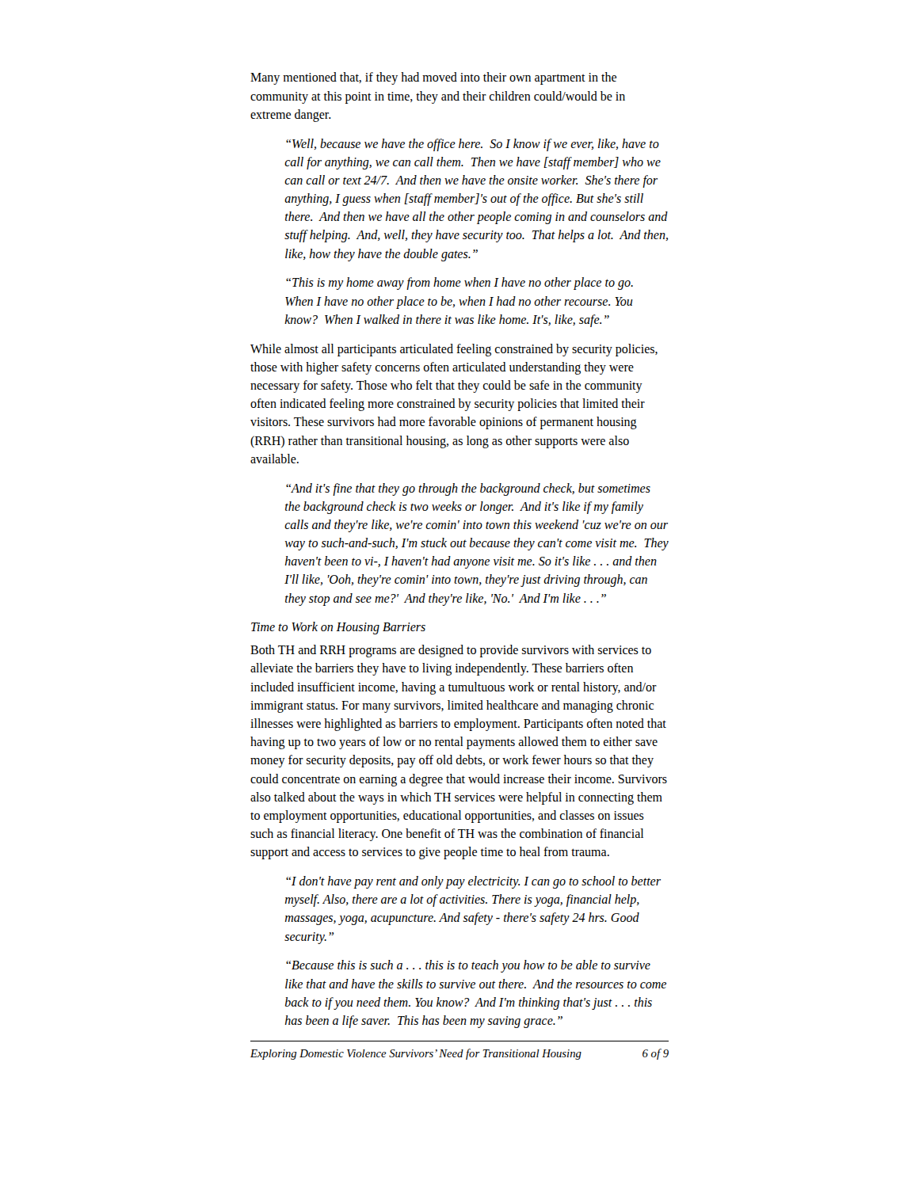Many mentioned that, if they had moved into their own apartment in the community at this point in time, they and their children could/would be in extreme danger.
“Well, because we have the office here. So I know if we ever, like, have to call for anything, we can call them. Then we have [staff member] who we can call or text 24/7. And then we have the onsite worker. She's there for anything, I guess when [staff member]'s out of the office. But she's still there. And then we have all the other people coming in and counselors and stuff helping. And, well, they have security too. That helps a lot. And then, like, how they have the double gates.”
“This is my home away from home when I have no other place to go. When I have no other place to be, when I had no other recourse. You know? When I walked in there it was like home. It's, like, safe.”
While almost all participants articulated feeling constrained by security policies, those with higher safety concerns often articulated understanding they were necessary for safety. Those who felt that they could be safe in the community often indicated feeling more constrained by security policies that limited their visitors. These survivors had more favorable opinions of permanent housing (RRH) rather than transitional housing, as long as other supports were also available.
“And it's fine that they go through the background check, but sometimes the background check is two weeks or longer. And it's like if my family calls and they're like, we're comin' into town this weekend 'cuz we're on our way to such-and-such, I'm stuck out because they can't come visit me. They haven't been to vi-, I haven't had anyone visit me. So it's like . . . and then I'll like, 'Ooh, they're comin' into town, they're just driving through, can they stop and see me?' And they're like, 'No.' And I'm like . . .”
Time to Work on Housing Barriers
Both TH and RRH programs are designed to provide survivors with services to alleviate the barriers they have to living independently. These barriers often included insufficient income, having a tumultuous work or rental history, and/or immigrant status. For many survivors, limited healthcare and managing chronic illnesses were highlighted as barriers to employment. Participants often noted that having up to two years of low or no rental payments allowed them to either save money for security deposits, pay off old debts, or work fewer hours so that they could concentrate on earning a degree that would increase their income. Survivors also talked about the ways in which TH services were helpful in connecting them to employment opportunities, educational opportunities, and classes on issues such as financial literacy. One benefit of TH was the combination of financial support and access to services to give people time to heal from trauma.
“I don't have pay rent and only pay electricity. I can go to school to better myself. Also, there are a lot of activities. There is yoga, financial help, massages, yoga, acupuncture. And safety - there's safety 24 hrs. Good security.”
“Because this is such a . . . this is to teach you how to be able to survive like that and have the skills to survive out there. And the resources to come back to if you need them. You know? And I'm thinking that's just . . . this has been a life saver. This has been my saving grace.”
Exploring Domestic Violence Survivors’ Need for Transitional Housing 6 of 9